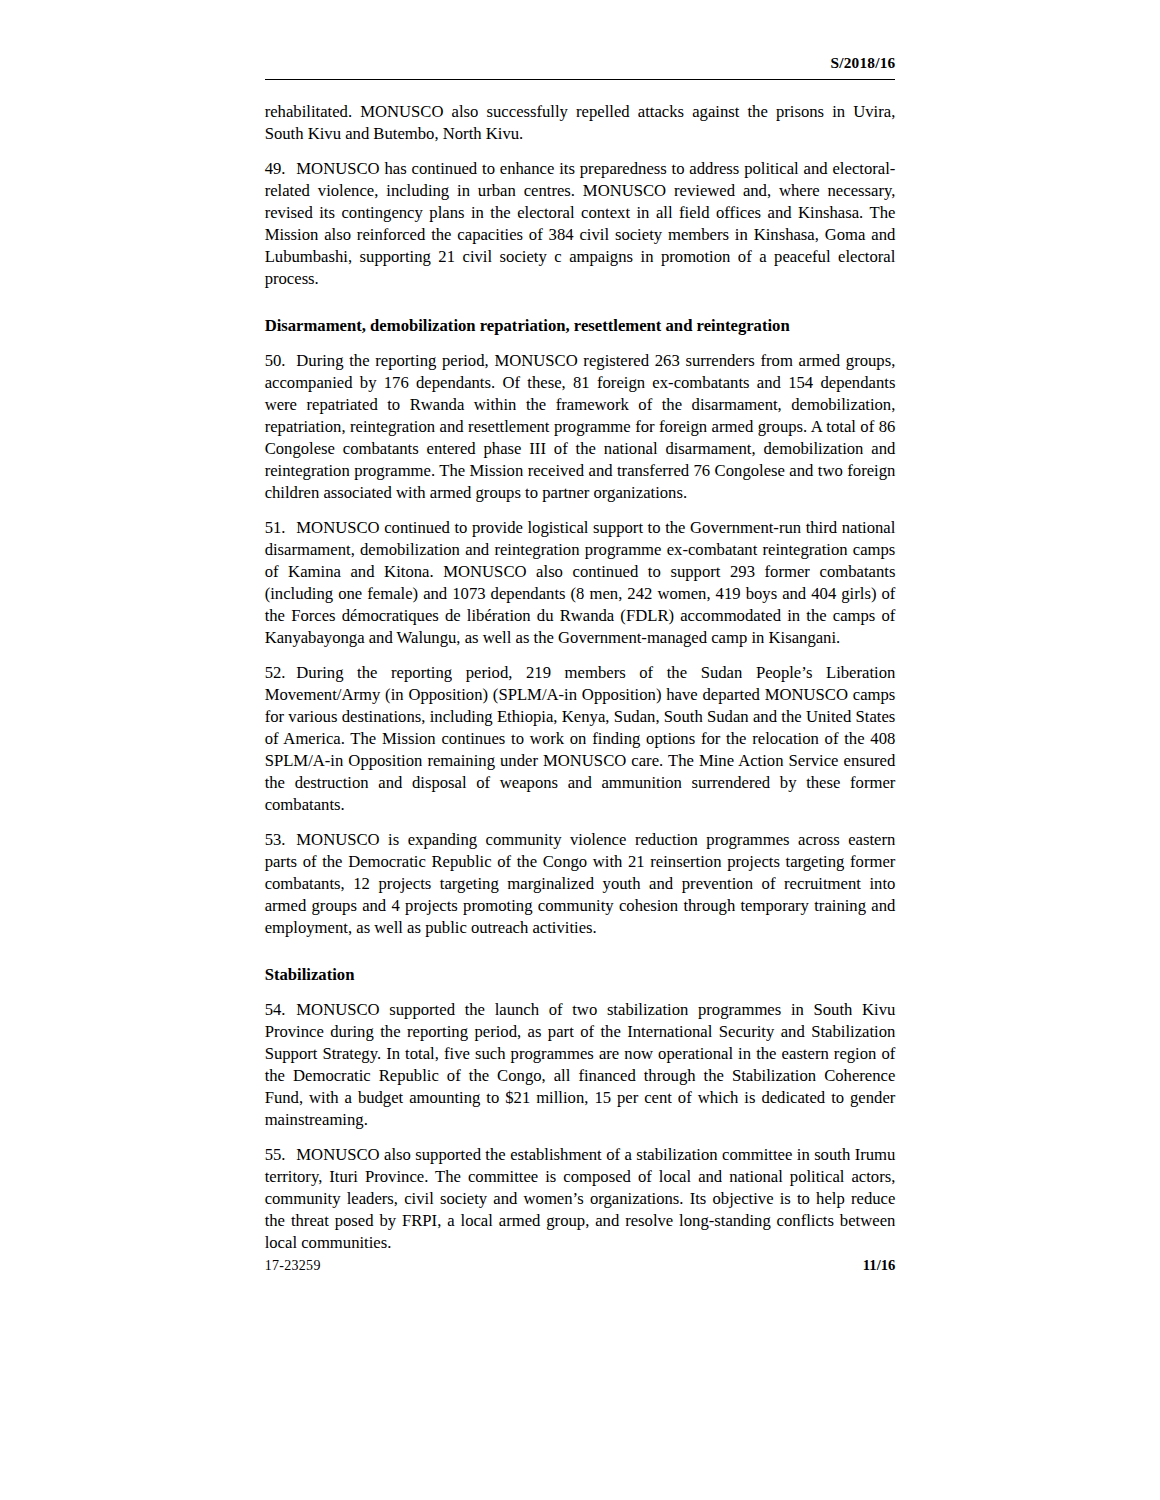S/2018/16
rehabilitated. MONUSCO also successfully repelled attacks against the prisons in Uvira, South Kivu and Butembo, North Kivu.
49. MONUSCO has continued to enhance its preparedness to address political and electoral-related violence, including in urban centres. MONUSCO reviewed and, where necessary, revised its contingency plans in the electoral context in all field offices and Kinshasa. The Mission also reinforced the capacities of 384 civil society members in Kinshasa, Goma and Lubumbashi, supporting 21 civil society c ampaigns in promotion of a peaceful electoral process.
Disarmament, demobilization repatriation, resettlement and reintegration
50. During the reporting period, MONUSCO registered 263 surrenders from armed groups, accompanied by 176 dependants. Of these, 81 foreign ex-combatants and 154 dependants were repatriated to Rwanda within the framework of the disarmament, demobilization, repatriation, reintegration and resettlement programme for foreign armed groups. A total of 86 Congolese combatants entered phase III of the national disarmament, demobilization and reintegration programme. The Mission received and transferred 76 Congolese and two foreign children associated with armed groups to partner organizations.
51. MONUSCO continued to provide logistical support to the Government-run third national disarmament, demobilization and reintegration programme ex-combatant reintegration camps of Kamina and Kitona. MONUSCO also continued to support 293 former combatants (including one female) and 1073 dependants (8 men, 242 women, 419 boys and 404 girls) of the Forces démocratiques de libération du Rwanda (FDLR) accommodated in the camps of Kanyabayonga and Walungu, as well as the Government-managed camp in Kisangani.
52. During the reporting period, 219 members of the Sudan People’s Liberation Movement/Army (in Opposition) (SPLM/A-in Opposition) have departed MONUSCO camps for various destinations, including Ethiopia, Kenya, Sudan, South Sudan and the United States of America. The Mission continues to work on finding options for the relocation of the 408 SPLM/A-in Opposition remaining under MONUSCO care. The Mine Action Service ensured the destruction and disposal of weapons and ammunition surrendered by these former combatants.
53. MONUSCO is expanding community violence reduction programmes across eastern parts of the Democratic Republic of the Congo with 21 reinsertion projects targeting former combatants, 12 projects targeting marginalized youth and prevention of recruitment into armed groups and 4 projects promoting community cohesion through temporary training and employment, as well as public outreach activities.
Stabilization
54. MONUSCO supported the launch of two stabilization programmes in South Kivu Province during the reporting period, as part of the International Security and Stabilization Support Strategy. In total, five such programmes are now operational in the eastern region of the Democratic Republic of the Congo, all financed through the Stabilization Coherence Fund, with a budget amounting to $21 million, 15 per cent of which is dedicated to gender mainstreaming.
55. MONUSCO also supported the establishment of a stabilization committee in south Irumu territory, Ituri Province. The committee is composed of local and national political actors, community leaders, civil society and women’s organizations. Its objective is to help reduce the threat posed by FRPI, a local armed group, and resolve long-standing conflicts between local communities.
17-23259 11/16